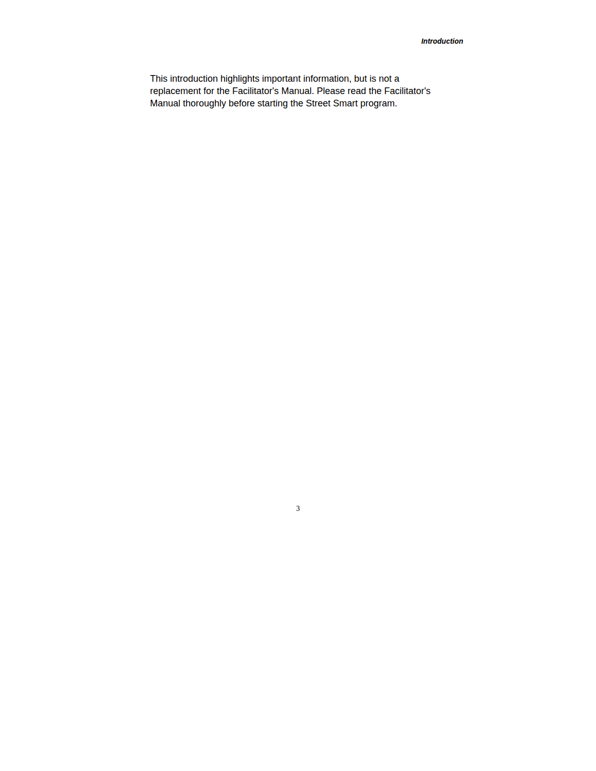Introduction
This introduction highlights important information, but is not a replacement for the Facilitator's Manual. Please read the Facilitator's Manual thoroughly before starting the Street Smart program.
3